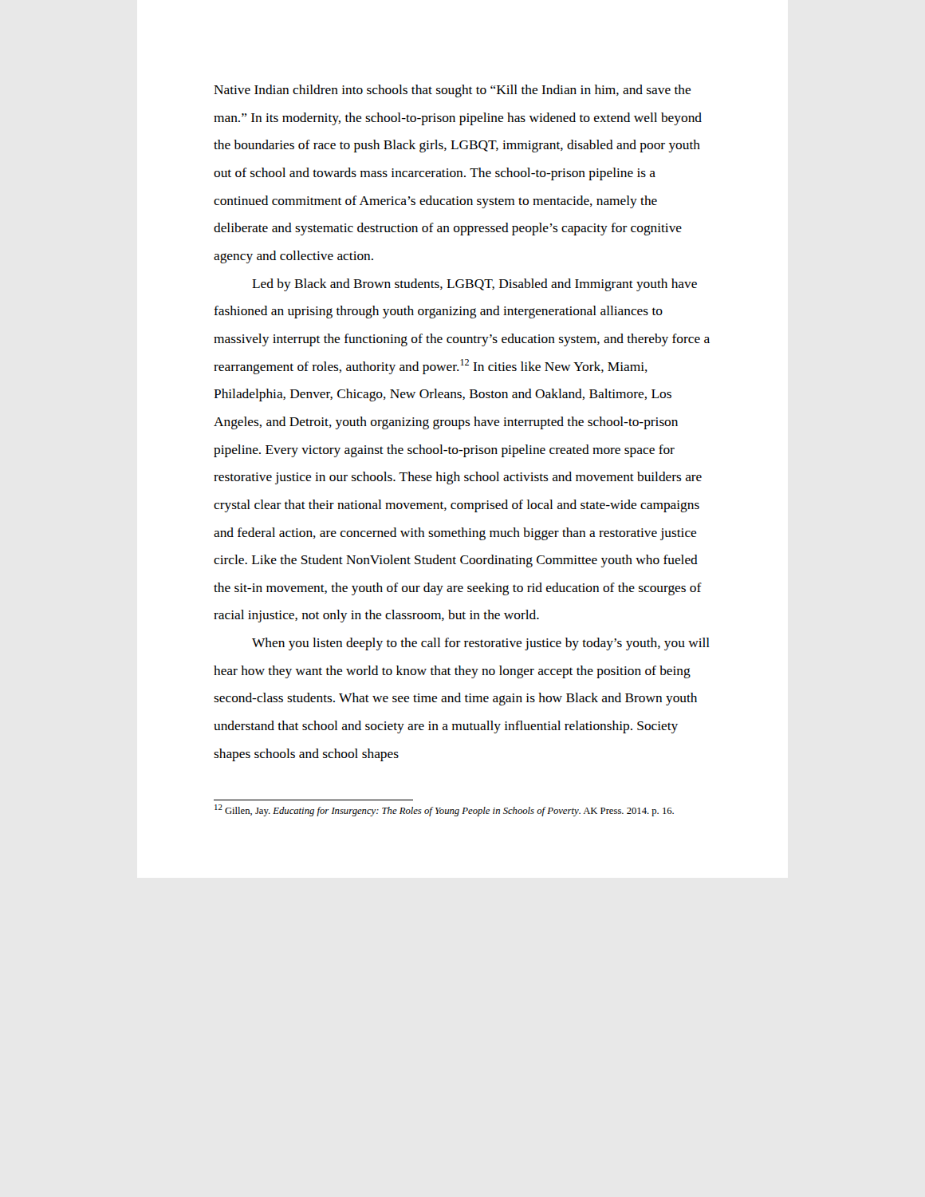Native Indian children into schools that sought to “Kill the Indian in him, and save the man.” In its modernity, the school-to-prison pipeline has widened to extend well beyond the boundaries of race to push Black girls, LGBQT, immigrant, disabled and poor youth out of school and towards mass incarceration. The school-to-prison pipeline is a continued commitment of America’s education system to mentacide, namely the deliberate and systematic destruction of an oppressed people’s capacity for cognitive agency and collective action.
Led by Black and Brown students, LGBQT, Disabled and Immigrant youth have fashioned an uprising through youth organizing and intergenerational alliances to massively interrupt the functioning of the country’s education system, and thereby force a rearrangement of roles, authority and power.12 In cities like New York, Miami, Philadelphia, Denver, Chicago, New Orleans, Boston and Oakland, Baltimore, Los Angeles, and Detroit, youth organizing groups have interrupted the school-to-prison pipeline. Every victory against the school-to-prison pipeline created more space for restorative justice in our schools. These high school activists and movement builders are crystal clear that their national movement, comprised of local and state-wide campaigns and federal action, are concerned with something much bigger than a restorative justice circle. Like the Student NonViolent Student Coordinating Committee youth who fueled the sit-in movement, the youth of our day are seeking to rid education of the scourges of racial injustice, not only in the classroom, but in the world.
When you listen deeply to the call for restorative justice by today’s youth, you will hear how they want the world to know that they no longer accept the position of being second-class students. What we see time and time again is how Black and Brown youth understand that school and society are in a mutually influential relationship. Society shapes schools and school shapes
12 Gillen, Jay. Educating for Insurgency: The Roles of Young People in Schools of Poverty. AK Press. 2014. p. 16.